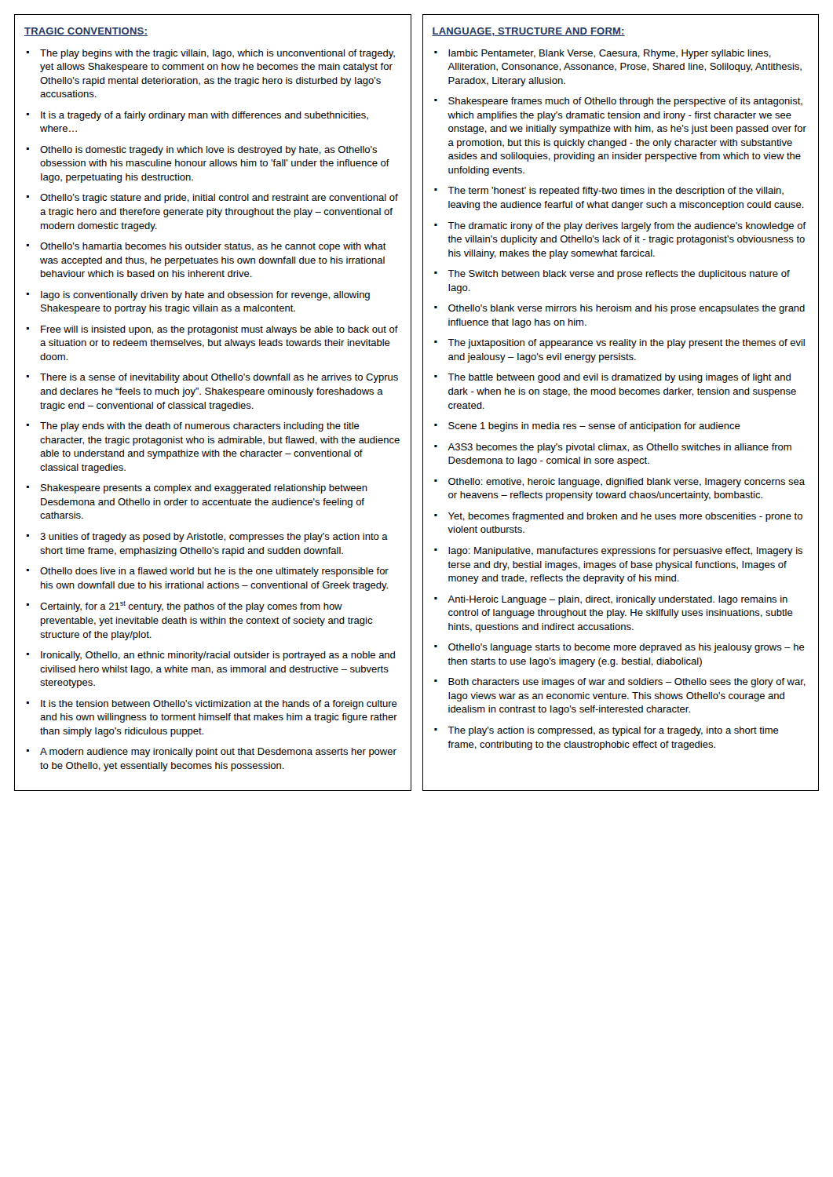TRAGIC CONVENTIONS:
The play begins with the tragic villain, Iago, which is unconventional of tragedy, yet allows Shakespeare to comment on how he becomes the main catalyst for Othello's rapid mental deterioration, as the tragic hero is disturbed by Iago's accusations.
It is a tragedy of a fairly ordinary man with differences and subethnicities, where…
Othello is domestic tragedy in which love is destroyed by hate, as Othello's obsession with his masculine honour allows him to 'fall' under the influence of Iago, perpetuating his destruction.
Othello's tragic stature and pride, initial control and restraint are conventional of a tragic hero and therefore generate pity throughout the play – conventional of modern domestic tragedy.
Othello's hamartia becomes his outsider status, as he cannot cope with what was accepted and thus, he perpetuates his own downfall due to his irrational behaviour which is based on his inherent drive.
Iago is conventionally driven by hate and obsession for revenge, allowing Shakespeare to portray his tragic villain as a malcontent.
Free will is insisted upon, as the protagonist must always be able to back out of a situation or to redeem themselves, but always leads towards their inevitable doom.
There is a sense of inevitability about Othello's downfall as he arrives to Cyprus and declares he “feels to much joy”. Shakespeare ominously foreshadows a tragic end – conventional of classical tragedies.
The play ends with the death of numerous characters including the title character, the tragic protagonist who is admirable, but flawed, with the audience able to understand and sympathize with the character – conventional of classical tragedies.
Shakespeare presents a complex and exaggerated relationship between Desdemona and Othello in order to accentuate the audience's feeling of catharsis.
3 unities of tragedy as posed by Aristotle, compresses the play's action into a short time frame, emphasizing Othello's rapid and sudden downfall.
Othello does live in a flawed world but he is the one ultimately responsible for his own downfall due to his irrational actions – conventional of Greek tragedy.
Certainly, for a 21st century, the pathos of the play comes from how preventable, yet inevitable death is within the context of society and tragic structure of the play/plot.
Ironically, Othello, an ethnic minority/racial outsider is portrayed as a noble and civilised hero whilst Iago, a white man, as immoral and destructive – subverts stereotypes.
It is the tension between Othello's victimization at the hands of a foreign culture and his own willingness to torment himself that makes him a tragic figure rather than simply Iago's ridiculous puppet.
A modern audience may ironically point out that Desdemona asserts her power to be Othello, yet essentially becomes his possession.
LANGUAGE, STRUCTURE AND FORM:
Iambic Pentameter, Blank Verse, Caesura, Rhyme, Hyper syllabic lines, Alliteration, Consonance, Assonance, Prose, Shared line, Soliloquy, Antithesis, Paradox, Literary allusion.
Shakespeare frames much of Othello through the perspective of its antagonist, which amplifies the play's dramatic tension and irony - first character we see onstage, and we initially sympathize with him, as he's just been passed over for a promotion, but this is quickly changed - the only character with substantive asides and soliloquies, providing an insider perspective from which to view the unfolding events.
The term 'honest' is repeated fifty-two times in the description of the villain, leaving the audience fearful of what danger such a misconception could cause.
The dramatic irony of the play derives largely from the audience's knowledge of the villain's duplicity and Othello's lack of it - tragic protagonist's obviousness to his villainy, makes the play somewhat farcical.
The Switch between black verse and prose reflects the duplicitous nature of Iago.
Othello's blank verse mirrors his heroism and his prose encapsulates the grand influence that Iago has on him.
The juxtaposition of appearance vs reality in the play present the themes of evil and jealousy – Iago's evil energy persists.
The battle between good and evil is dramatized by using images of light and dark - when he is on stage, the mood becomes darker, tension and suspense created.
Scene 1 begins in media res – sense of anticipation for audience
A3S3 becomes the play's pivotal climax, as Othello switches in alliance from Desdemona to Iago - comical in sore aspect.
Othello: emotive, heroic language, dignified blank verse, Imagery concerns sea or heavens – reflects propensity toward chaos/uncertainty, bombastic.
Yet, becomes fragmented and broken and he uses more obscenities - prone to violent outbursts.
Iago: Manipulative, manufactures expressions for persuasive effect, Imagery is terse and dry, bestial images, images of base physical functions, Images of money and trade, reflects the depravity of his mind.
Anti-Heroic Language – plain, direct, ironically understated. Iago remains in control of language throughout the play. He skilfully uses insinuations, subtle hints, questions and indirect accusations.
Othello's language starts to become more depraved as his jealousy grows – he then starts to use Iago's imagery (e.g. bestial, diabolical)
Both characters use images of war and soldiers – Othello sees the glory of war, Iago views war as an economic venture. This shows Othello's courage and idealism in contrast to Iago's self-interested character.
The play's action is compressed, as typical for a tragedy, into a short time frame, contributing to the claustrophobic effect of tragedies.